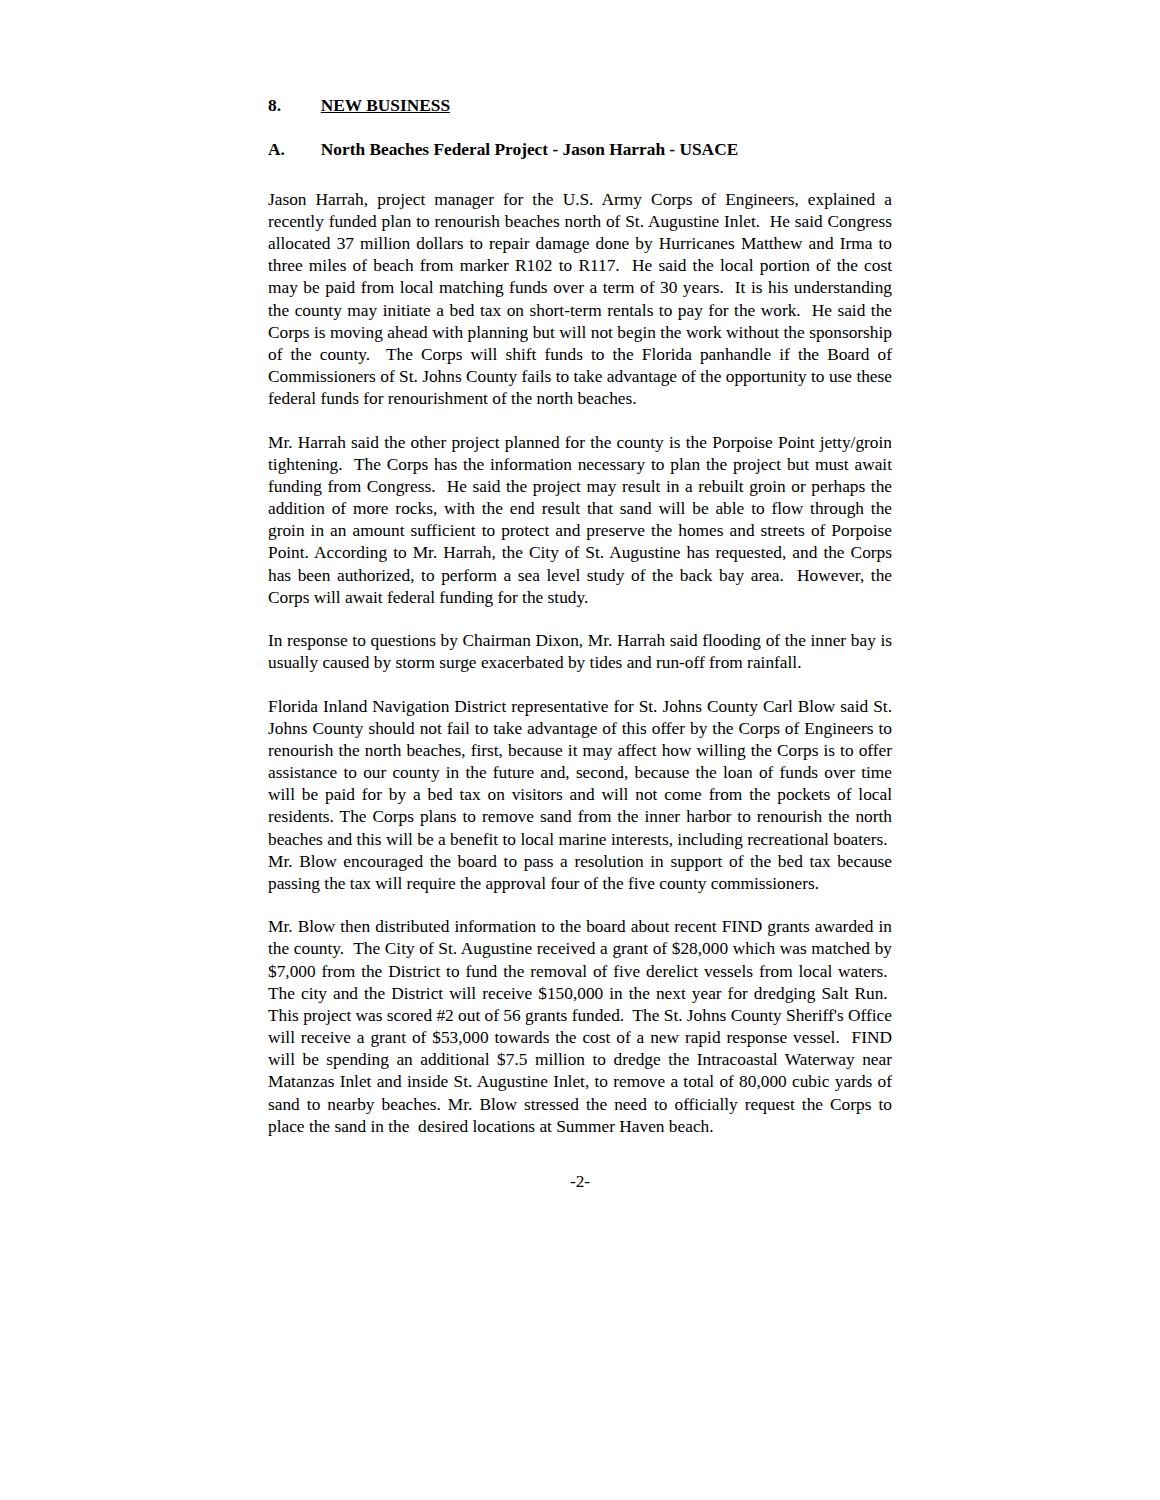8. NEW BUSINESS
A. North Beaches Federal Project - Jason Harrah - USACE
Jason Harrah, project manager for the U.S. Army Corps of Engineers, explained a recently funded plan to renourish beaches north of St. Augustine Inlet. He said Congress allocated 37 million dollars to repair damage done by Hurricanes Matthew and Irma to three miles of beach from marker R102 to R117. He said the local portion of the cost may be paid from local matching funds over a term of 30 years. It is his understanding the county may initiate a bed tax on short-term rentals to pay for the work. He said the Corps is moving ahead with planning but will not begin the work without the sponsorship of the county. The Corps will shift funds to the Florida panhandle if the Board of Commissioners of St. Johns County fails to take advantage of the opportunity to use these federal funds for renourishment of the north beaches.
Mr. Harrah said the other project planned for the county is the Porpoise Point jetty/groin tightening. The Corps has the information necessary to plan the project but must await funding from Congress. He said the project may result in a rebuilt groin or perhaps the addition of more rocks, with the end result that sand will be able to flow through the groin in an amount sufficient to protect and preserve the homes and streets of Porpoise Point. According to Mr. Harrah, the City of St. Augustine has requested, and the Corps has been authorized, to perform a sea level study of the back bay area. However, the Corps will await federal funding for the study.
In response to questions by Chairman Dixon, Mr. Harrah said flooding of the inner bay is usually caused by storm surge exacerbated by tides and run-off from rainfall.
Florida Inland Navigation District representative for St. Johns County Carl Blow said St. Johns County should not fail to take advantage of this offer by the Corps of Engineers to renourish the north beaches, first, because it may affect how willing the Corps is to offer assistance to our county in the future and, second, because the loan of funds over time will be paid for by a bed tax on visitors and will not come from the pockets of local residents. The Corps plans to remove sand from the inner harbor to renourish the north beaches and this will be a benefit to local marine interests, including recreational boaters. Mr. Blow encouraged the board to pass a resolution in support of the bed tax because passing the tax will require the approval four of the five county commissioners.
Mr. Blow then distributed information to the board about recent FIND grants awarded in the county. The City of St. Augustine received a grant of $28,000 which was matched by $7,000 from the District to fund the removal of five derelict vessels from local waters. The city and the District will receive $150,000 in the next year for dredging Salt Run. This project was scored #2 out of 56 grants funded. The St. Johns County Sheriff's Office will receive a grant of $53,000 towards the cost of a new rapid response vessel. FIND will be spending an additional $7.5 million to dredge the Intracoastal Waterway near Matanzas Inlet and inside St. Augustine Inlet, to remove a total of 80,000 cubic yards of sand to nearby beaches. Mr. Blow stressed the need to officially request the Corps to place the sand in the desired locations at Summer Haven beach.
-2-